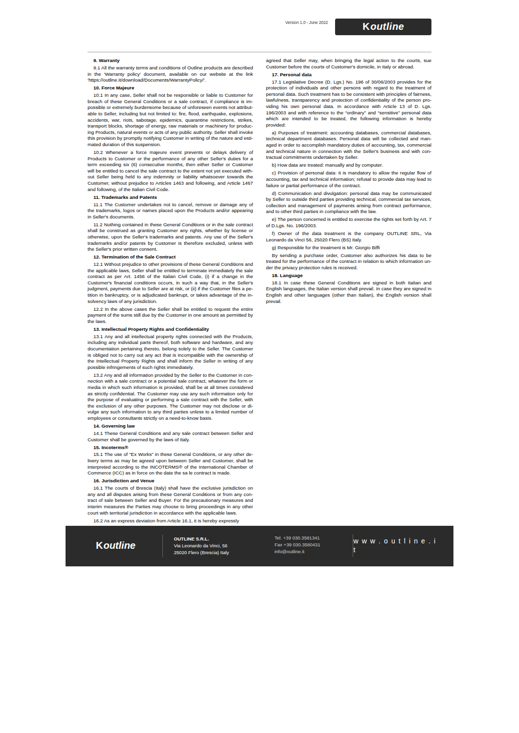Version 1.0 - June 2022
Koutline
9. Warranty
9.1 All the warranty terms and conditions of Outline products are described in the 'Warranty policy' document, available on our website at the link 'https://outline.it/download/Documents/WarrantyPolicy/'.
10. Force Majeure
10.1 In any case, Seller shall not be responsible or liable to Customer for breach of these General Conditions or a sale contract, if compliance is impossible or extremely burdensome because of unforeseen events not attributable to Seller, including but not limited to: fire, flood, earthquake, explosions, accidents, war, riots, sabotage, epidemics, quarantine restrictions, strikes, transport blocks, shortage of energy, raw materials or machinery for producing Products, natural events or acts of any public authority. Seller shall invoke this provision by promptly notifying Customer in writing of the nature and estimated duration of this suspension.
10.2 Whenever a force majeure event prevents or delays delivery of Products to Customer or the performance of any other Seller's duties for a term exceeding six (6) consecutive months, then either Seller or Customer will be entitled to cancel the sale contract to the extent not yet executed without Seller being held to any indemnity or liability whatsoever towards the Customer, without prejudice to Articles 1463 and following, and Article 1467 and following, of the Italian Civil Code.
11. Trademarks and Patents
11.1 The Customer undertakes not to cancel, remove or damage any of the trademarks, logos or names placed upon the Products and/or appearing in Seller's documents.
11.2 Nothing contained in these General Conditions or in the sale contract shall be construed as granting Customer any rights, whether by license or otherwise, upon the Seller's trademarks and patents. Any use of the Seller's trademarks and/or patents by Customer is therefore excluded, unless with the Seller's prior written consent.
12. Termination of the Sale Contract
12.1 Without prejudice to other provisions of these General Conditions and the applicable laws, Seller shall be entitled to terminate immediately the sale contract as per Art. 1456 of the Italian Civil Code, (i) if a change in the Customer's financial conditions occurs, in such a way that, in the Seller's judgment, payments due to Seller are at risk, or (ii) if the Customer files a petition in bankruptcy, or is adjudicated bankrupt, or takes advantage of the insolvency laws of any jurisdiction.
12.2 In the above cases the Seller shall be entitled to request the entire payment of the sums still due by the Customer in one amount as permitted by the laws.
13. Intellectual Property Rights and Confidentiality
13.1 Any and all intellectual property rights connected with the Products, including any individual parts thereof, both software and hardware, and any documentation pertaining thereto, belong solely to the Seller. The Customer is obliged not to carry out any act that is incompatible with the ownership of the Intellectual Property Rights and shall inform the Seller in writing of any possible infringements of such rights immediately.
13.2 Any and all information provided by the Seller to the Customer in connection with a sale contract or a potential sale contract, whatever the form or media in which such information is provided, shall be at all times considered as strictly confidential. The Customer may use any such information only for the purpose of evaluating or performing a sale contract with the Seller, with the exclusion of any other purposes. The Customer may not disclose or divulge any such information to any third parties unless to a limited number of employees or consultants strictly on a need-to-know basis.
14. Governing law
14.1 These General Conditions and any sale contract between Seller and Customer shall be governed by the laws of Italy.
15. Incoterms®
15.1 The use of “Ex Works” in these General Conditions, or any other delivery terms as may be agreed upon between Seller and Customer, shall be interpreted according to the INCOTERMS® of the International Chamber of Commerce (ICC) as in force on the date the sa le contract is made.
16. Jurisdiction and Venue
16.1 The courts of Brescia (Italy) shall have the exclusive jurisdiction on any and all disputes arising from these General Conditions or from any contract of sale between Seller and Buyer. For the precautionary measures and interim measures the Parties may choose to bring proceedings in any other court with territorial jurisdiction in accordance with the applicable laws.
16.2 As an express deviation from Article 16.1, it is hereby expressly
agreed that Seller may, when bringing the legal action to the courts, sue Customer before the courts of Customer's domicile, in Italy or abroad.
17. Personal data
17.1 Legislative Decree (D. Lgs.) No. 196 of 30/06/2003 provides for the protection of individuals and other persons with regard to the treatment of personal data. Such treatment has to be consistent with principles of fairness, lawfulness, transparency and protection of confidentiality of the person providing his own personal data. In accordance with Article 13 of D. Lgs. 196/2003 and with reference to the “ordinary” and “sensitive” personal data which are intended to be treated, the following information is hereby provided:
a) Purposes of treatment: accounting databases, commercial databases, technical department databases. Personal data will be collected and managed in order to accomplish mandatory duties of accounting, tax, commercial and technical nature in connection with the Seller's business and with contractual commitments undertaken by Seller.
b) How data are treated: manually and by computer.
c) Provision of personal data: it is mandatory to allow the regular flow of accounting, tax and technical information; refusal to provide data may lead to failure or partial performance of the contract.
d) Communication and divulgation: personal data may be communicated by Seller to outside third parties providing technical, commercial tax services, collection and management of payments arising from contract performance, and to other third parties in compliance with the law.
e) The person concerned is entitled to exercise the rights set forth by Art. 7 of D.Lgs. No. 196/2003.
f) Owner of the data treatment is the company OUTLINE SRL, Via Leonardo da Vinci 56, 25020 Flero (BS) Italy.
g) Responsible for the treatment is Mr. Giorgio Biffi
By sending a purchase order, Customer also authorizes his data to be treated for the performance of the contract in relation to which information under the privacy protection rules is received.
18. Language
18.1 In case these General Conditions are signed in both Italian and English languages, the Italian version shall prevail. In case they are signed in English and other languages (other than Italian), the English version shall prevail.
Koutline
OUTLINE S.R.L.
Via Leonardo da Vinci, 56
25020 Flero (Brescia) Italy
Tel. +39 030.3581341
Fax +39 030.3580431
info@outline.it
w w w . o u t l i n e . i t